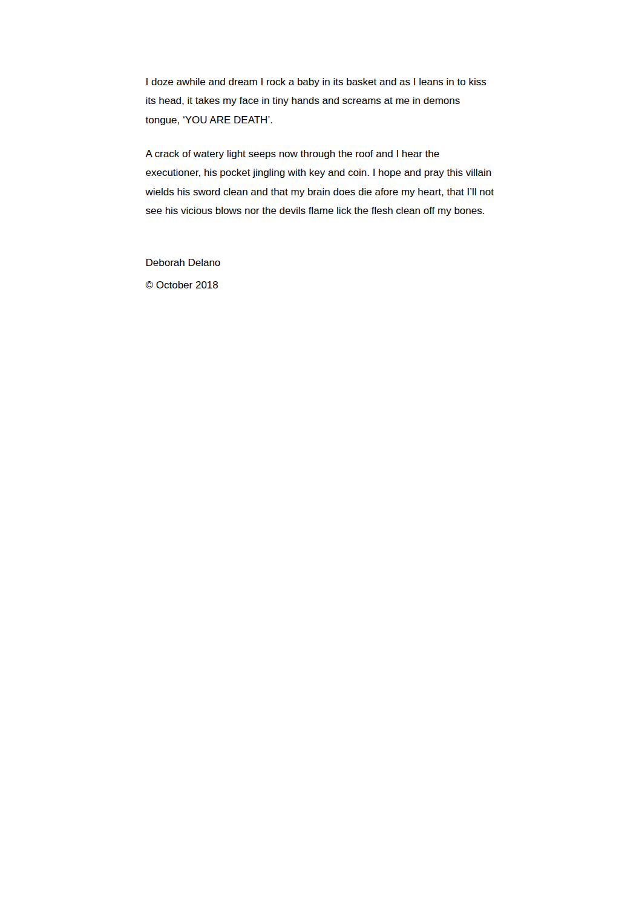I doze awhile and dream I rock a baby in its basket and as I leans in to kiss its head, it takes my face in tiny hands and screams at me in demons tongue, ‘YOU ARE DEATH’.
A crack of watery light seeps now through the roof and I hear the executioner, his pocket jingling with key and coin. I hope and pray this villain wields his sword clean and that my brain does die afore my heart, that I’ll not see his vicious blows nor the devils flame lick the flesh clean off my bones.
Deborah Delano
© October 2018